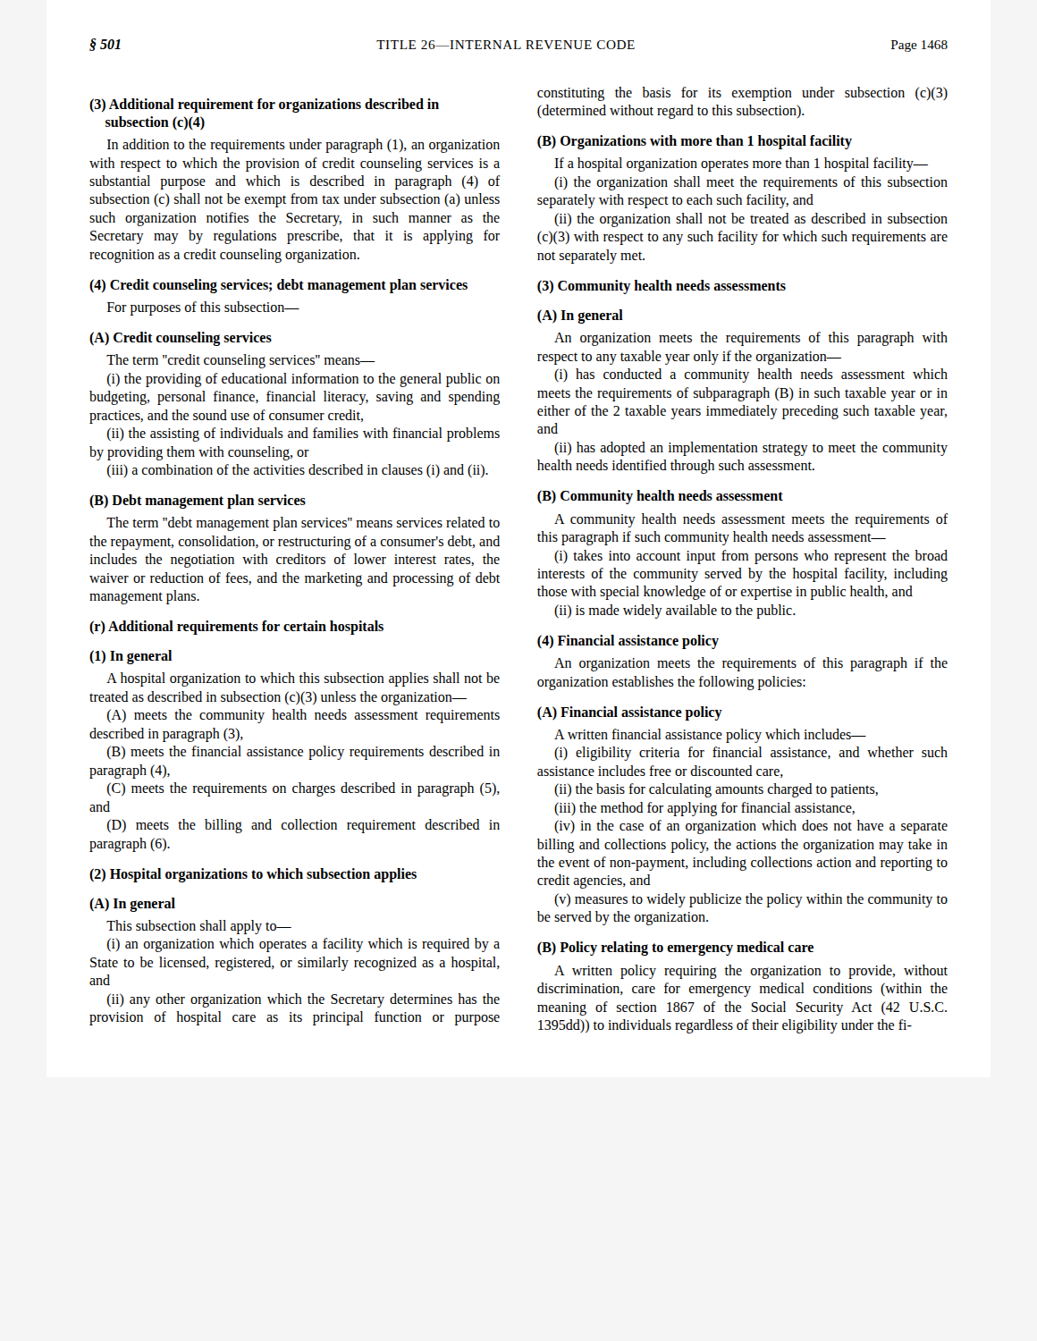§ 501 TITLE 26—INTERNAL REVENUE CODE Page 1468
(3) Additional requirement for organizations described in subsection (c)(4)
In addition to the requirements under paragraph (1), an organization with respect to which the provision of credit counseling services is a substantial purpose and which is described in paragraph (4) of subsection (c) shall not be exempt from tax under subsection (a) unless such organization notifies the Secretary, in such manner as the Secretary may by regulations prescribe, that it is applying for recognition as a credit counseling organization.
(4) Credit counseling services; debt management plan services
For purposes of this subsection—
(A) Credit counseling services
The term ''credit counseling services'' means—
(i) the providing of educational information to the general public on budgeting, personal finance, financial literacy, saving and spending practices, and the sound use of consumer credit,
(ii) the assisting of individuals and families with financial problems by providing them with counseling, or
(iii) a combination of the activities described in clauses (i) and (ii).
(B) Debt management plan services
The term ''debt management plan services'' means services related to the repayment, consolidation, or restructuring of a consumer's debt, and includes the negotiation with creditors of lower interest rates, the waiver or reduction of fees, and the marketing and processing of debt management plans.
(r) Additional requirements for certain hospitals
(1) In general
A hospital organization to which this subsection applies shall not be treated as described in subsection (c)(3) unless the organization—
(A) meets the community health needs assessment requirements described in paragraph (3),
(B) meets the financial assistance policy requirements described in paragraph (4),
(C) meets the requirements on charges described in paragraph (5), and
(D) meets the billing and collection requirement described in paragraph (6).
(2) Hospital organizations to which subsection applies
(A) In general
This subsection shall apply to—
(i) an organization which operates a facility which is required by a State to be licensed, registered, or similarly recognized as a hospital, and
(ii) any other organization which the Secretary determines has the provision of hospital care as its principal function or purpose constituting the basis for its exemption under subsection (c)(3) (determined without regard to this subsection).
(B) Organizations with more than 1 hospital facility
If a hospital organization operates more than 1 hospital facility—
(i) the organization shall meet the requirements of this subsection separately with respect to each such facility, and
(ii) the organization shall not be treated as described in subsection (c)(3) with respect to any such facility for which such requirements are not separately met.
(3) Community health needs assessments
(A) In general
An organization meets the requirements of this paragraph with respect to any taxable year only if the organization—
(i) has conducted a community health needs assessment which meets the requirements of subparagraph (B) in such taxable year or in either of the 2 taxable years immediately preceding such taxable year, and
(ii) has adopted an implementation strategy to meet the community health needs identified through such assessment.
(B) Community health needs assessment
A community health needs assessment meets the requirements of this paragraph if such community health needs assessment—
(i) takes into account input from persons who represent the broad interests of the community served by the hospital facility, including those with special knowledge of or expertise in public health, and
(ii) is made widely available to the public.
(4) Financial assistance policy
An organization meets the requirements of this paragraph if the organization establishes the following policies:
(A) Financial assistance policy
A written financial assistance policy which includes—
(i) eligibility criteria for financial assistance, and whether such assistance includes free or discounted care,
(ii) the basis for calculating amounts charged to patients,
(iii) the method for applying for financial assistance,
(iv) in the case of an organization which does not have a separate billing and collections policy, the actions the organization may take in the event of non-payment, including collections action and reporting to credit agencies, and
(v) measures to widely publicize the policy within the community to be served by the organization.
(B) Policy relating to emergency medical care
A written policy requiring the organization to provide, without discrimination, care for emergency medical conditions (within the meaning of section 1867 of the Social Security Act (42 U.S.C. 1395dd)) to individuals regardless of their eligibility under the fi-